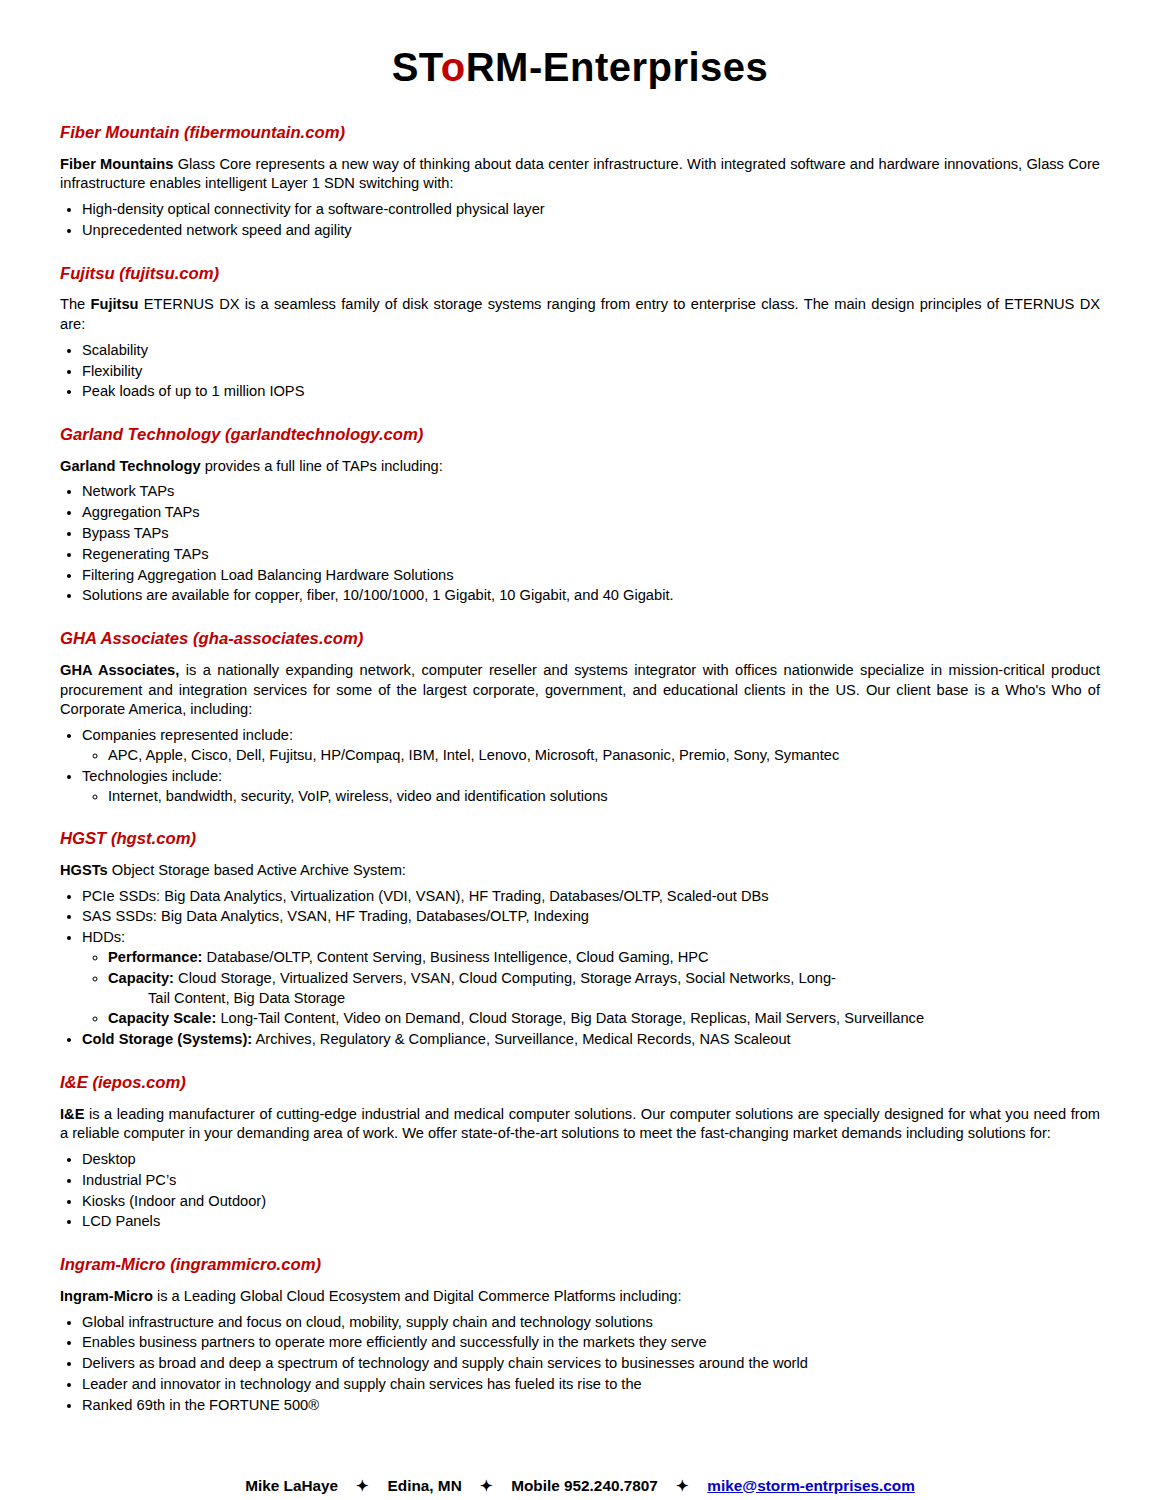STo RM-Enterprises
Fiber Mountain (fibermountain.com)
Fiber Mountains Glass Core represents a new way of thinking about data center infrastructure. With integrated software and hardware innovations, Glass Core infrastructure enables intelligent Layer 1 SDN switching with:
High-density optical connectivity for a software-controlled physical layer
Unprecedented network speed and agility
Fujitsu (fujitsu.com)
The Fujitsu ETERNUS DX is a seamless family of disk storage systems ranging from entry to enterprise class. The main design principles of ETERNUS DX are:
Scalability
Flexibility
Peak loads of up to 1 million IOPS
Garland Technology (garlandtechnology.com)
Garland Technology provides a full line of TAPs including:
Network TAPs
Aggregation TAPs
Bypass TAPs
Regenerating TAPs
Filtering Aggregation Load Balancing Hardware Solutions
Solutions are available for copper, fiber, 10/100/1000, 1 Gigabit, 10 Gigabit, and 40 Gigabit.
GHA Associates (gha-associates.com)
GHA Associates, is a nationally expanding network, computer reseller and systems integrator with offices nationwide specialize in mission-critical product procurement and integration services for some of the largest corporate, government, and educational clients in the US. Our client base is a Who's Who of Corporate America, including:
Companies represented include:
APC, Apple, Cisco, Dell, Fujitsu, HP/Compaq, IBM, Intel, Lenovo, Microsoft, Panasonic, Premio, Sony, Symantec
Technologies include:
Internet, bandwidth, security, VoIP, wireless, video and identification solutions
HGST (hgst.com)
HGSTs Object Storage based Active Archive System:
PCIe SSDs: Big Data Analytics, Virtualization (VDI, VSAN), HF Trading, Databases/OLTP, Scaled-out DBs
SAS SSDs: Big Data Analytics, VSAN, HF Trading, Databases/OLTP, Indexing
HDDs:
Performance: Database/OLTP, Content Serving, Business Intelligence, Cloud Gaming, HPC
Capacity: Cloud Storage, Virtualized Servers, VSAN, Cloud Computing, Storage Arrays, Social Networks, Long-Tail Content, Big Data Storage
Capacity Scale: Long-Tail Content, Video on Demand, Cloud Storage, Big Data Storage, Replicas, Mail Servers, Surveillance
Cold Storage (Systems): Archives, Regulatory & Compliance, Surveillance, Medical Records, NAS Scaleout
I&E (iepos.com)
I&E is a leading manufacturer of cutting-edge industrial and medical computer solutions. Our computer solutions are specially designed for what you need from a reliable computer in your demanding area of work. We offer state-of-the-art solutions to meet the fast-changing market demands including solutions for:
Desktop
Industrial PC’s
Kiosks (Indoor and Outdoor)
LCD Panels
Ingram-Micro (ingrammicro.com)
Ingram-Micro is a Leading Global Cloud Ecosystem and Digital Commerce Platforms including:
Global infrastructure and focus on cloud, mobility, supply chain and technology solutions
Enables business partners to operate more efficiently and successfully in the markets they serve
Delivers as broad and deep a spectrum of technology and supply chain services to businesses around the world
Leader and innovator in technology and supply chain services has fueled its rise to the
Ranked 69th in the FORTUNE 500®
Mike LaHaye ✦ Edina, MN ✦ Mobile 952.240.7807 ✦ mike@storm-entrprises.com